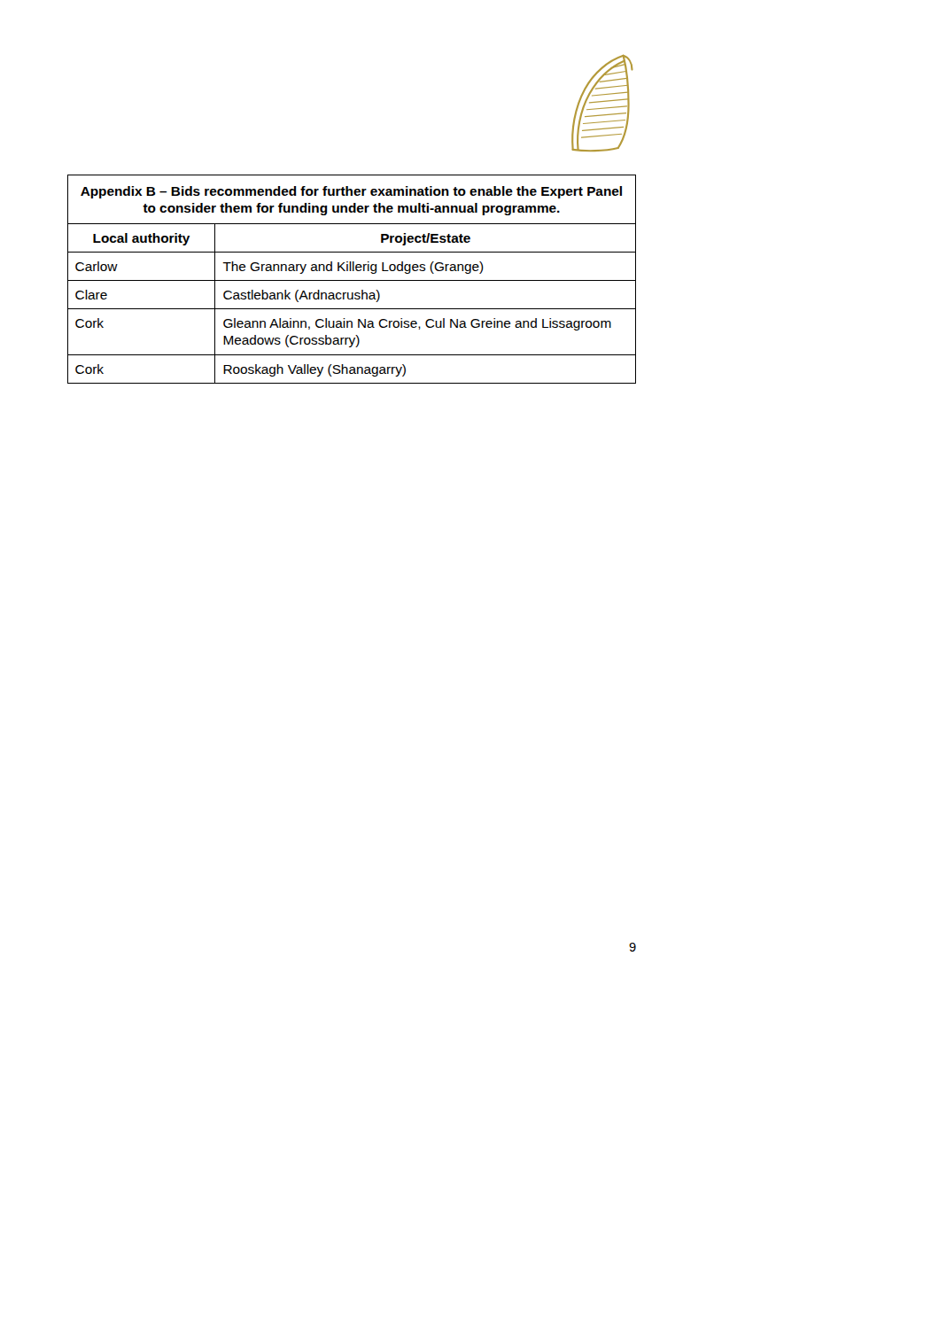| Appendix B – Bids recommended for further examination to enable the Expert Panel to consider them for funding under the multi-annual programme. |
| --- |
| Local authority | Project/Estate |
| Carlow | The Grannary and Killerig Lodges (Grange) |
| Clare | Castlebank (Ardnacrusha) |
| Cork | Gleann Alainn, Cluain Na Croise, Cul Na Greine and Lissagroom Meadows (Crossbarry) |
| Cork | Rooskagh Valley (Shanagarry) |
9